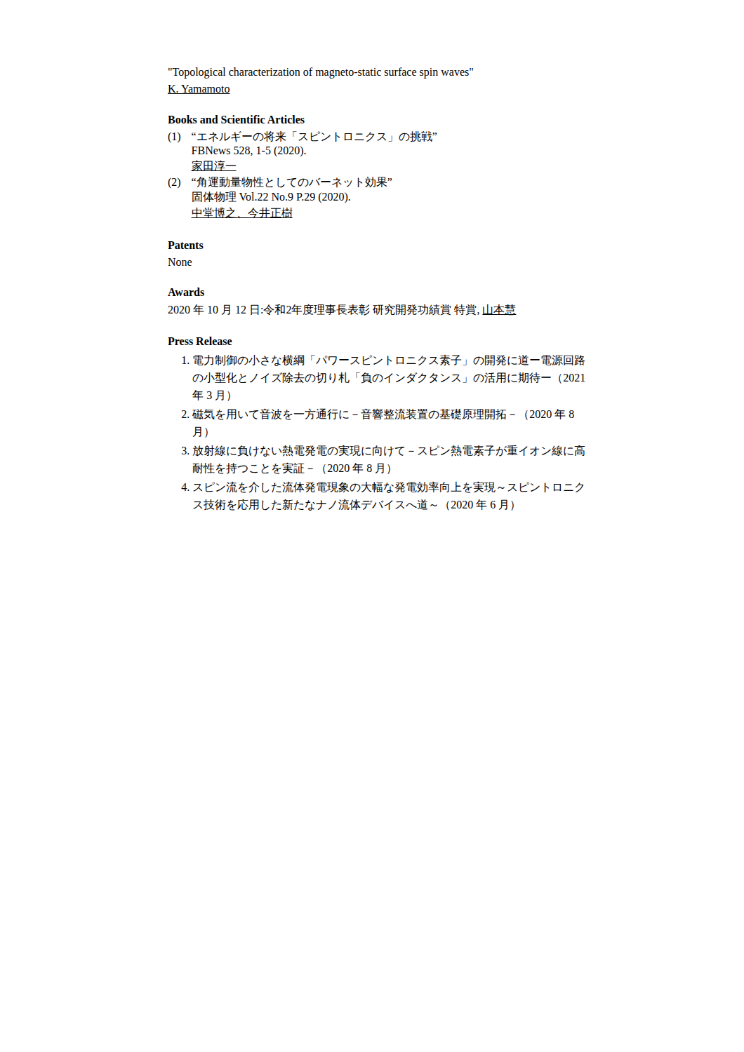"Topological characterization of magneto-static surface spin waves"
K. Yamamoto
Books and Scientific Articles
(1)“エネルギーの将来「スピントロニクス」の挑戦”
FBNews 528, 1-5 (2020).
家田淳一
(2)“角運動量物性としてのバーネット効果”
固体物理 Vol.22 No.9 P.29 (2020).
中堂博之、今井正樹
Patents
None
Awards
2020 年 10 月 12 日:令和2年度理事長表彰 研究開発功績賞 特賞, 山本慧
Press Release
電力制御の小さな横綱「パワースピントロニクス素子」の開発に道ー電源回路の小型化とノイズ除去の切り札「負のインダクタンス」の活用に期待ー（2021 年 3 月）
磁気を用いて音波を一方通行に－音響整流装置の基礎原理開拓－（2020 年 8 月）
放射線に負けない熱電発電の実現に向けて－スピン熱電素子が重イオン線に高耐性を持つことを実証－（2020 年 8 月）
スピン流を介した流体発電現象の大幅な発電効率向上を実現～スピントロニクス技術を応用した新たなナノ流体デバイスへ道～（2020 年 6 月）